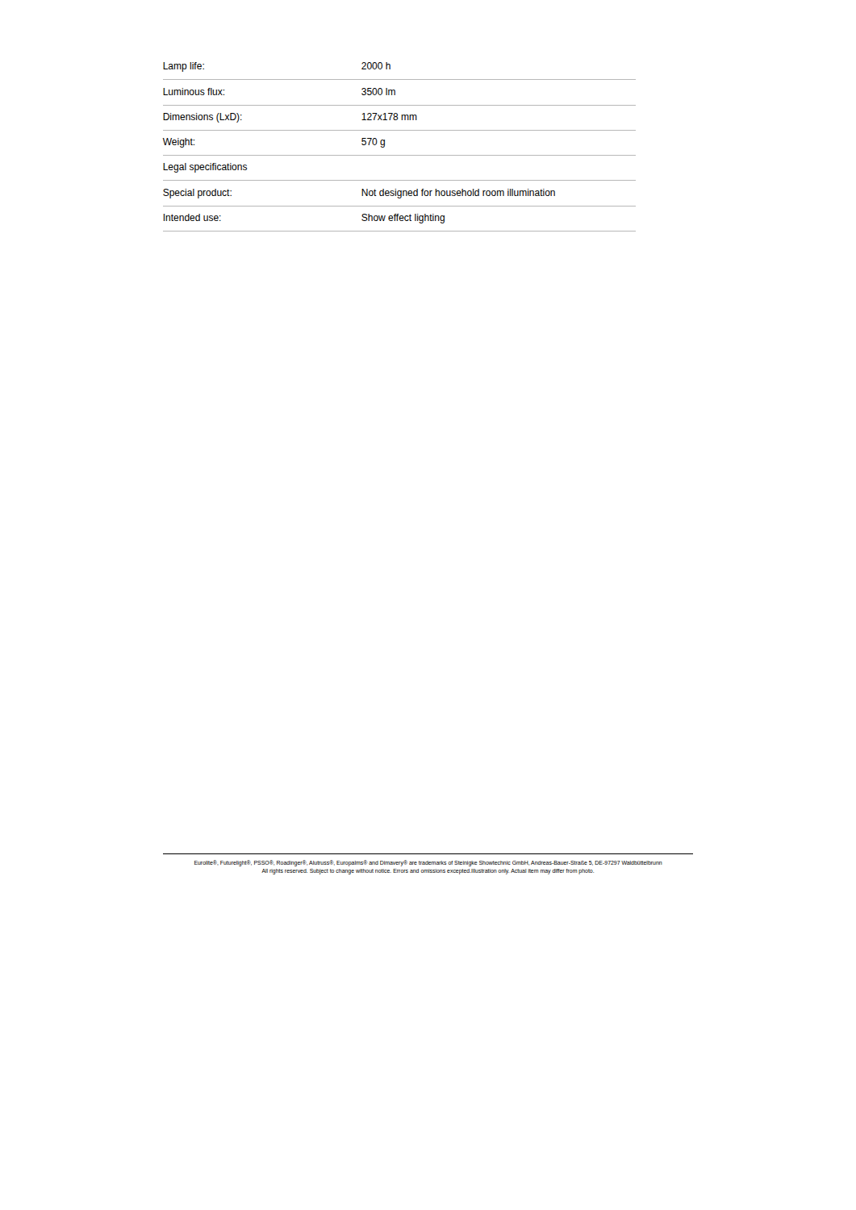| Lamp life: | 2000 h |
| Luminous flux: | 3500 lm |
| Dimensions (LxD): | 127x178 mm |
| Weight: | 570 g |
| Legal specifications | |
| Special product: | Not designed for household room illumination |
| Intended use: | Show effect lighting |
Eurolite®, Futurelight®, PSSO®, Roadinger®, Alutruss®, Europalms® and Dimavery® are trademarks of Steinigke Showtechnic GmbH, Andreas-Bauer-Straße 5, DE-97297 Waldbüttelbrunn
All rights reserved. Subject to change without notice. Errors and omissions excepted.Illustration only. Actual item may differ from photo.